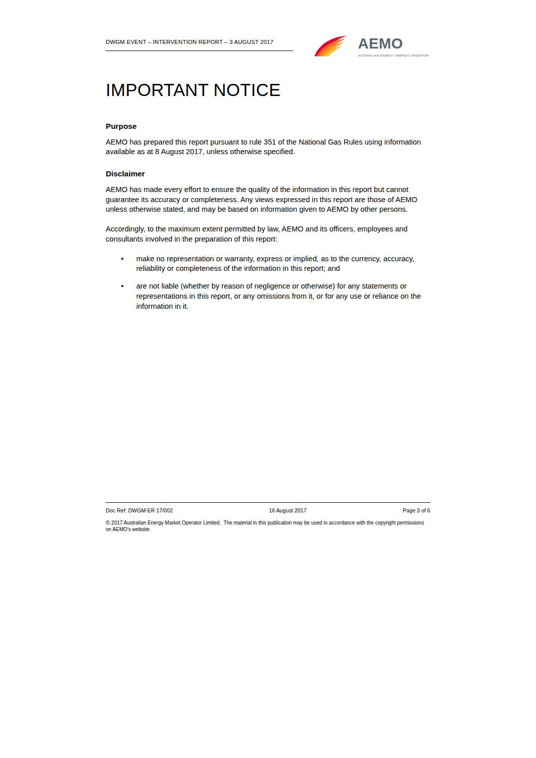DWGM EVENT – INTERVENTION REPORT – 3 AUGUST 2017
AEMO
Australian Energy Market Operator
IMPORTANT NOTICE
Purpose
AEMO has prepared this report pursuant to rule 351 of the National Gas Rules using information available as at 8 August 2017, unless otherwise specified.
Disclaimer
AEMO has made every effort to ensure the quality of the information in this report but cannot guarantee its accuracy or completeness. Any views expressed in this report are those of AEMO unless otherwise stated, and may be based on information given to AEMO by other persons.
Accordingly, to the maximum extent permitted by law, AEMO and its officers, employees and consultants involved in the preparation of this report:
make no representation or warranty, express or implied, as to the currency, accuracy, reliability or completeness of the information in this report; and
are not liable (whether by reason of negligence or otherwise) for any statements or representations in this report, or any omissions from it, or for any use or reliance on the information in it.
Doc Ref: DWGM ER 17/002
16 August 2017
Page 3 of 6
© 2017 Australian Energy Market Operator Limited. The material in this publication may be used in accordance with the copyright permissions on AEMO’s website.